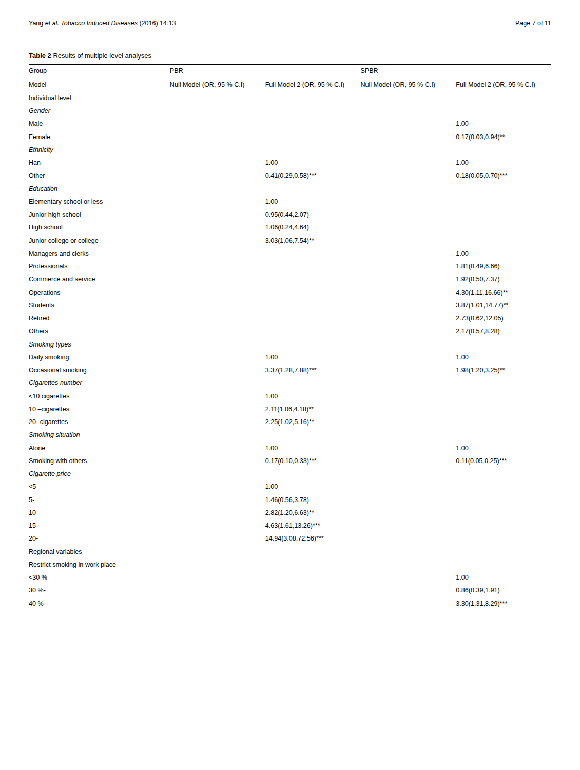Yang et al. Tobacco Induced Diseases (2016) 14:13
Page 7 of 11
Table 2 Results of multiple level analyses
| Group | PBR | SPBR |
| Model | Null Model (OR, 95 % C.I) | Full Model 2 (OR, 95 % C.I) | Null Model (OR, 95 % C.I) | Full Model 2 (OR, 95 % C.I) |
| Individual level | | | | |
| Gender | | | | |
| Male | | | | 1.00 |
| Female | | | | 0.17(0.03,0.94)** |
| Ethnicity | | | | |
| Han | | 1.00 | | 1.00 |
| Other | | 0.41(0.29,0.58)*** | | 0.18(0.05,0.70)*** |
| Education | | | | |
| Elementary school or less | | 1.00 | | |
| Junior high school | | 0.95(0.44,2.07) | | |
| High school | | 1.06(0.24,4.64) | | |
| Junior college or college | | 3.03(1.06,7.54)** | | |
| Managers and clerks | | | | 1.00 |
| Professionals | | | | 1.81(0.49,6.66) |
| Commerce and service | | | | 1.92(0.50,7.37) |
| Operations | | | | 4.30(1.11,16.66)** |
| Students | | | | 3.87(1.01,14.77)** |
| Retired | | | | 2.73(0.62,12.05) |
| Others | | | | 2.17(0.57,8.28) |
| Smoking types | | | | |
| Daily smoking | | 1.00 | | 1.00 |
| Occasional smoking | | 3.37(1.28,7.88)*** | | 1.98(1.20,3.25)** |
| Cigarettes number | | | | |
| <10 cigarettes | | 1.00 | | |
| 10 –cigarettes | | 2.11(1.06,4.18)** | | |
| 20- cigarettes | | 2.25(1.02,5.16)** | | |
| Smoking situation | | | | |
| Alone | | 1.00 | | 1.00 |
| Smoking with others | | 0.17(0.10,0.33)*** | | 0.11(0.05,0.25)*** |
| Cigarette price | | | | |
| <5 | | 1.00 | | |
| 5- | | 1.46(0.56,3.78) | | |
| 10- | | 2.82(1.20,6.63)** | | |
| 15- | | 4.63(1.61,13.26)*** | | |
| 20- | | 14.94(3.08,72.56)*** | | |
| Regional variables | | | | |
| Restrict smoking in work place | | | | |
| <30 % | | | | 1.00 |
| 30 %- | | | | 0.86(0.39,1.91) |
| 40 %- | | | | 3.30(1.31,8.29)*** |